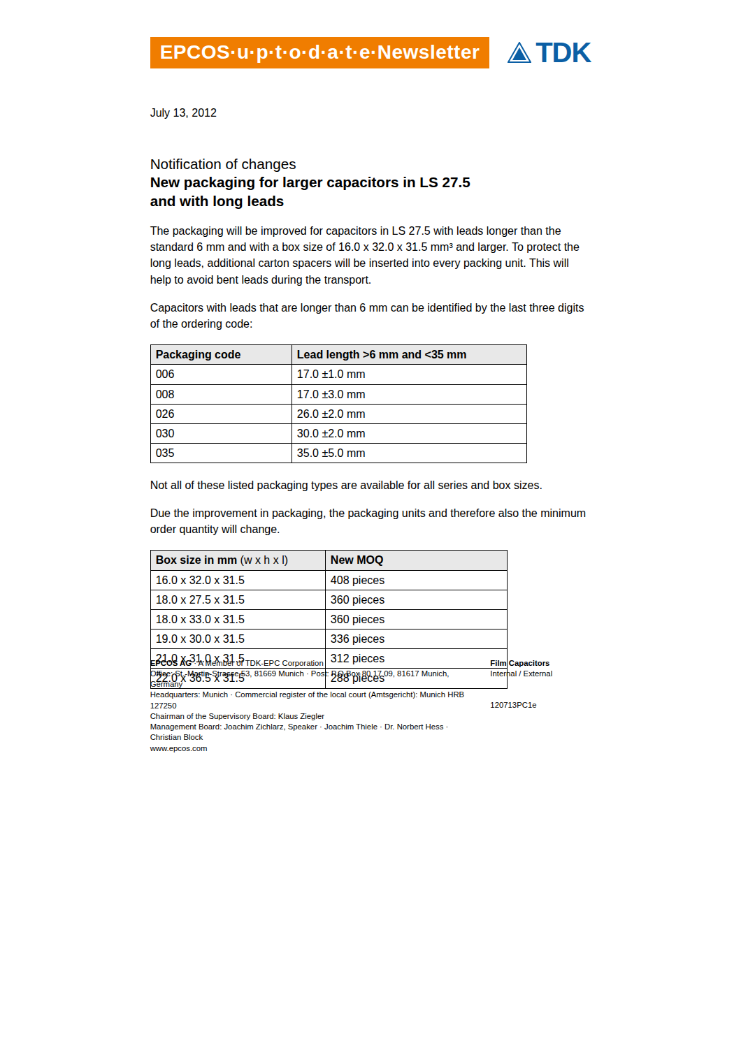EPCOS·u·p·t·o·d·a·t·e·Newsletter
TDK
July 13, 2012
Notification of changes New packaging for larger capacitors in LS 27.5
and with long leads
The packaging will be improved for capacitors in LS 27.5 with leads longer than the standard 6 mm and with a box size of 16.0 x 32.0 x 31.5 mm³ and larger. To protect the long leads, additional carton spacers will be inserted into every packing unit. This will help to avoid bent leads during the transport.
Capacitors with leads that are longer than 6 mm can be identified by the last three digits of the ordering code:
| Packaging code | Lead length >6 mm and <35 mm |
| --- | --- |
| 006 | 17.0 ±1.0 mm |
| 008 | 17.0 ±3.0 mm |
| 026 | 26.0 ±2.0 mm |
| 030 | 30.0 ±2.0 mm |
| 035 | 35.0 ±5.0 mm |
Not all of these listed packaging types are available for all series and box sizes.
Due the improvement in packaging, the packaging units and therefore also the minimum order quantity will change.
| Box size in mm (w x h x l) | New MOQ |
| --- | --- |
| 16.0 x 32.0 x 31.5 | 408 pieces |
| 18.0 x 27.5 x 31.5 | 360 pieces |
| 18.0 x 33.0 x 31.5 | 360 pieces |
| 19.0 x 30.0 x 31.5 | 336 pieces |
| 21.0 x 31.0 x 31.5 | 312 pieces |
| 22.0 x 36.5 x 31.5 | 288 pieces |
EPCOS AG · A Member of TDK-EPC Corporation
Office: St.-Martin-Strasse 53, 81669 Munich · Post: P.O.Box 80 17 09, 81617 Munich, Germany
Headquarters: Munich · Commercial register of the local court (Amtsgericht): Munich HRB 127250
Chairman of the Supervisory Board: Klaus Ziegler
Management Board: Joachim Zichlarz, Speaker · Joachim Thiele · Dr. Norbert Hess · Christian Block
www.epcos.com
Film Capacitors
Internal / External
120713PC1e